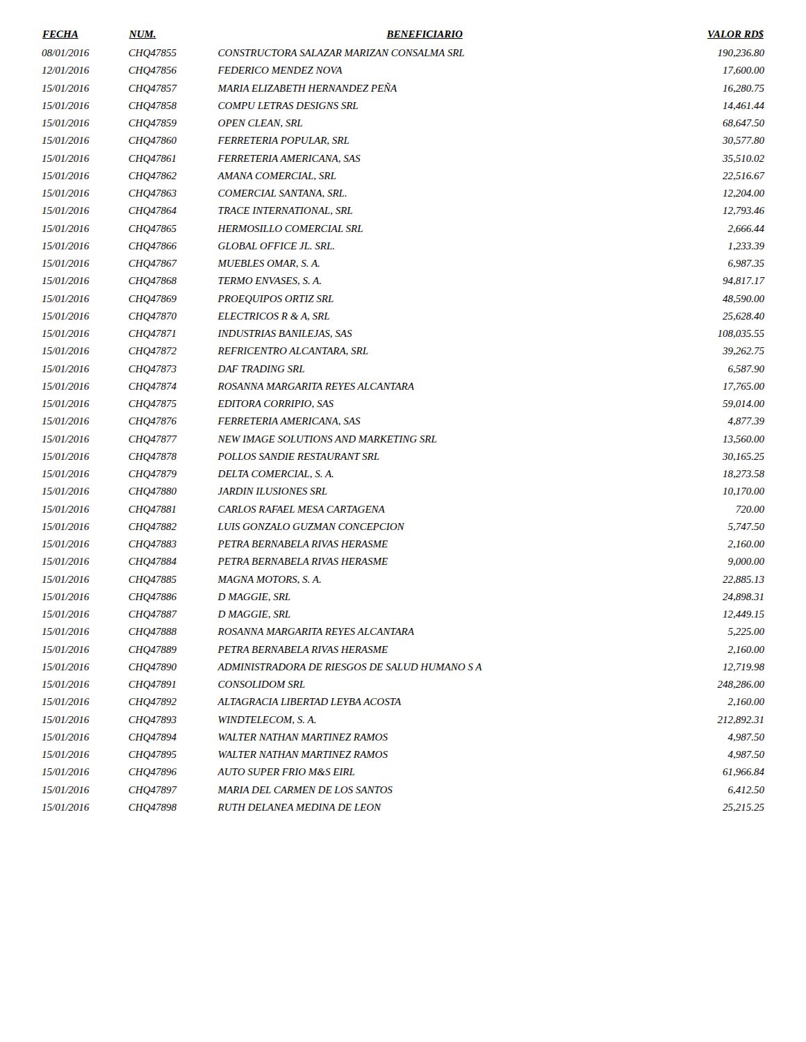| FECHA | NUM. | BENEFICIARIO | VALOR RD$ |
| --- | --- | --- | --- |
| 08/01/2016 | CHQ47855 | CONSTRUCTORA SALAZAR MARIZAN CONSALMA SRL | 190,236.80 |
| 12/01/2016 | CHQ47856 | FEDERICO MENDEZ NOVA | 17,600.00 |
| 15/01/2016 | CHQ47857 | MARIA ELIZABETH HERNANDEZ PEÑA | 16,280.75 |
| 15/01/2016 | CHQ47858 | COMPU LETRAS DESIGNS SRL | 14,461.44 |
| 15/01/2016 | CHQ47859 | OPEN CLEAN, SRL | 68,647.50 |
| 15/01/2016 | CHQ47860 | FERRETERIA POPULAR, SRL | 30,577.80 |
| 15/01/2016 | CHQ47861 | FERRETERIA AMERICANA, SAS | 35,510.02 |
| 15/01/2016 | CHQ47862 | AMANA COMERCIAL, SRL | 22,516.67 |
| 15/01/2016 | CHQ47863 | COMERCIAL SANTANA, SRL. | 12,204.00 |
| 15/01/2016 | CHQ47864 | TRACE INTERNATIONAL, SRL | 12,793.46 |
| 15/01/2016 | CHQ47865 | HERMOSILLO COMERCIAL SRL | 2,666.44 |
| 15/01/2016 | CHQ47866 | GLOBAL OFFICE JL. SRL. | 1,233.39 |
| 15/01/2016 | CHQ47867 | MUEBLES OMAR, S. A. | 6,987.35 |
| 15/01/2016 | CHQ47868 | TERMO ENVASES, S. A. | 94,817.17 |
| 15/01/2016 | CHQ47869 | PROEQUIPOS ORTIZ SRL | 48,590.00 |
| 15/01/2016 | CHQ47870 | ELECTRICOS R & A, SRL | 25,628.40 |
| 15/01/2016 | CHQ47871 | INDUSTRIAS BANILEJAS, SAS | 108,035.55 |
| 15/01/2016 | CHQ47872 | REFRICENTRO ALCANTARA, SRL | 39,262.75 |
| 15/01/2016 | CHQ47873 | DAF TRADING SRL | 6,587.90 |
| 15/01/2016 | CHQ47874 | ROSANNA MARGARITA REYES ALCANTARA | 17,765.00 |
| 15/01/2016 | CHQ47875 | EDITORA CORRIPIO, SAS | 59,014.00 |
| 15/01/2016 | CHQ47876 | FERRETERIA AMERICANA, SAS | 4,877.39 |
| 15/01/2016 | CHQ47877 | NEW IMAGE SOLUTIONS AND MARKETING SRL | 13,560.00 |
| 15/01/2016 | CHQ47878 | POLLOS SANDIE RESTAURANT SRL | 30,165.25 |
| 15/01/2016 | CHQ47879 | DELTA COMERCIAL, S. A. | 18,273.58 |
| 15/01/2016 | CHQ47880 | JARDIN ILUSIONES SRL | 10,170.00 |
| 15/01/2016 | CHQ47881 | CARLOS RAFAEL MESA CARTAGENA | 720.00 |
| 15/01/2016 | CHQ47882 | LUIS GONZALO GUZMAN CONCEPCION | 5,747.50 |
| 15/01/2016 | CHQ47883 | PETRA BERNABELA RIVAS HERASME | 2,160.00 |
| 15/01/2016 | CHQ47884 | PETRA BERNABELA RIVAS HERASME | 9,000.00 |
| 15/01/2016 | CHQ47885 | MAGNA MOTORS, S. A. | 22,885.13 |
| 15/01/2016 | CHQ47886 | D MAGGIE, SRL | 24,898.31 |
| 15/01/2016 | CHQ47887 | D MAGGIE, SRL | 12,449.15 |
| 15/01/2016 | CHQ47888 | ROSANNA MARGARITA REYES ALCANTARA | 5,225.00 |
| 15/01/2016 | CHQ47889 | PETRA BERNABELA RIVAS HERASME | 2,160.00 |
| 15/01/2016 | CHQ47890 | ADMINISTRADORA DE RIESGOS DE SALUD HUMANO S A | 12,719.98 |
| 15/01/2016 | CHQ47891 | CONSOLIDOM SRL | 248,286.00 |
| 15/01/2016 | CHQ47892 | ALTAGRACIA LIBERTAD LEYBA ACOSTA | 2,160.00 |
| 15/01/2016 | CHQ47893 | WINDTELECOM, S. A. | 212,892.31 |
| 15/01/2016 | CHQ47894 | WALTER NATHAN MARTINEZ RAMOS | 4,987.50 |
| 15/01/2016 | CHQ47895 | WALTER NATHAN MARTINEZ RAMOS | 4,987.50 |
| 15/01/2016 | CHQ47896 | AUTO SUPER FRIO M&S EIRL | 61,966.84 |
| 15/01/2016 | CHQ47897 | MARIA DEL CARMEN DE LOS SANTOS | 6,412.50 |
| 15/01/2016 | CHQ47898 | RUTH DELANEA MEDINA DE LEON | 25,215.25 |